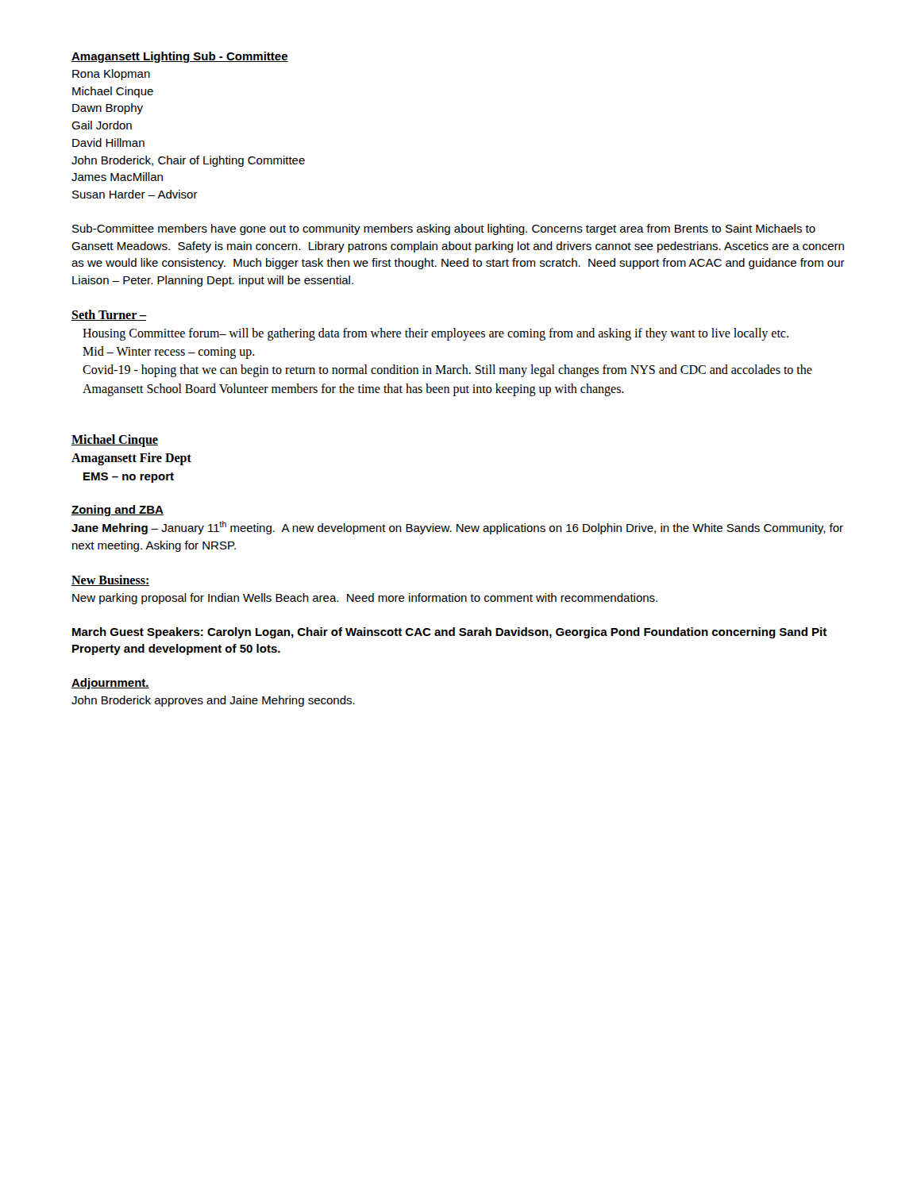Amagansett Lighting Sub - Committee
Rona Klopman
Michael Cinque
Dawn Brophy
Gail Jordon
David Hillman
John Broderick, Chair of Lighting Committee
James MacMillan
Susan Harder – Advisor
Sub-Committee members have gone out to community members asking about lighting. Concerns target area from Brents to Saint Michaels to Gansett Meadows. Safety is main concern. Library patrons complain about parking lot and drivers cannot see pedestrians. Ascetics are a concern as we would like consistency. Much bigger task then we first thought. Need to start from scratch. Need support from ACAC and guidance from our Liaison – Peter. Planning Dept. input will be essential.
Seth Turner –
Housing Committee forum– will be gathering data from where their employees are coming from and asking if they want to live locally etc.
Mid – Winter recess – coming up.
Covid-19 - hoping that we can begin to return to normal condition in March. Still many legal changes from NYS and CDC and accolades to the Amagansett School Board Volunteer members for the time that has been put into keeping up with changes.
Michael Cinque
Amagansett Fire Dept
EMS – no report
Zoning and ZBA
Jane Mehring – January 11th meeting. A new development on Bayview. New applications on 16 Dolphin Drive, in the White Sands Community, for next meeting. Asking for NRSP.
New Business:
New parking proposal for Indian Wells Beach area. Need more information to comment with recommendations.
March Guest Speakers: Carolyn Logan, Chair of Wainscott CAC and Sarah Davidson, Georgica Pond Foundation concerning Sand Pit Property and development of 50 lots.
Adjournment.
John Broderick approves and Jaine Mehring seconds.